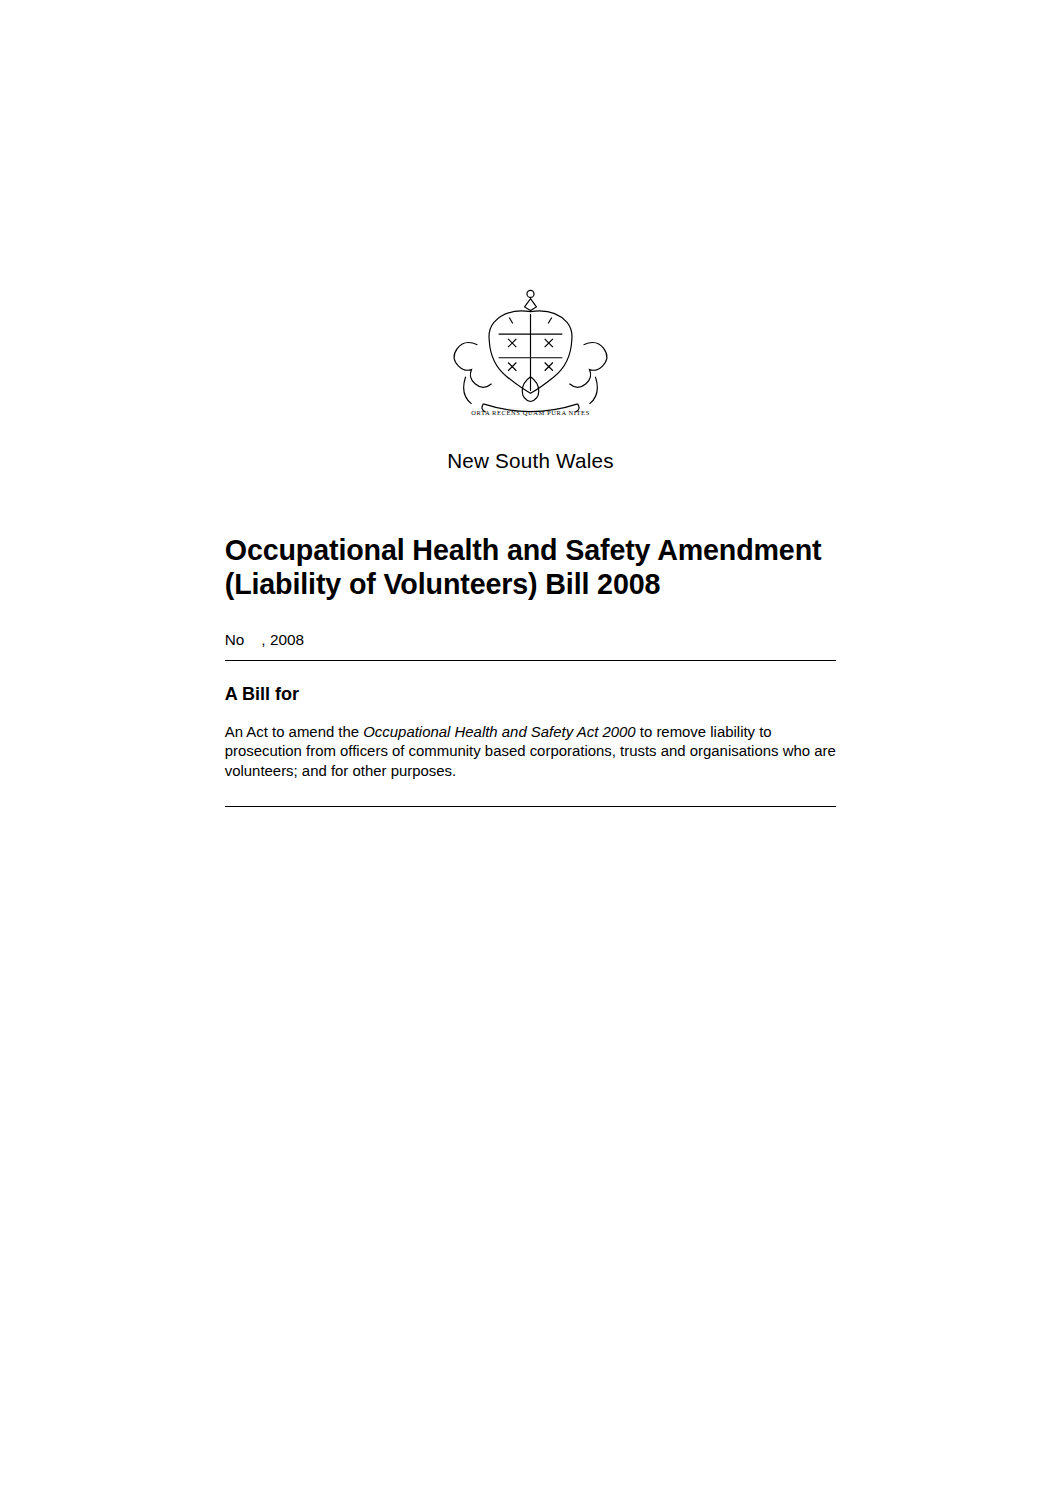New South Wales
Occupational Health and Safety Amendment (Liability of Volunteers) Bill 2008
No , 2008
A Bill for
An Act to amend the Occupational Health and Safety Act 2000 to remove liability to prosecution from officers of community based corporations, trusts and organisations who are volunteers; and for other purposes.